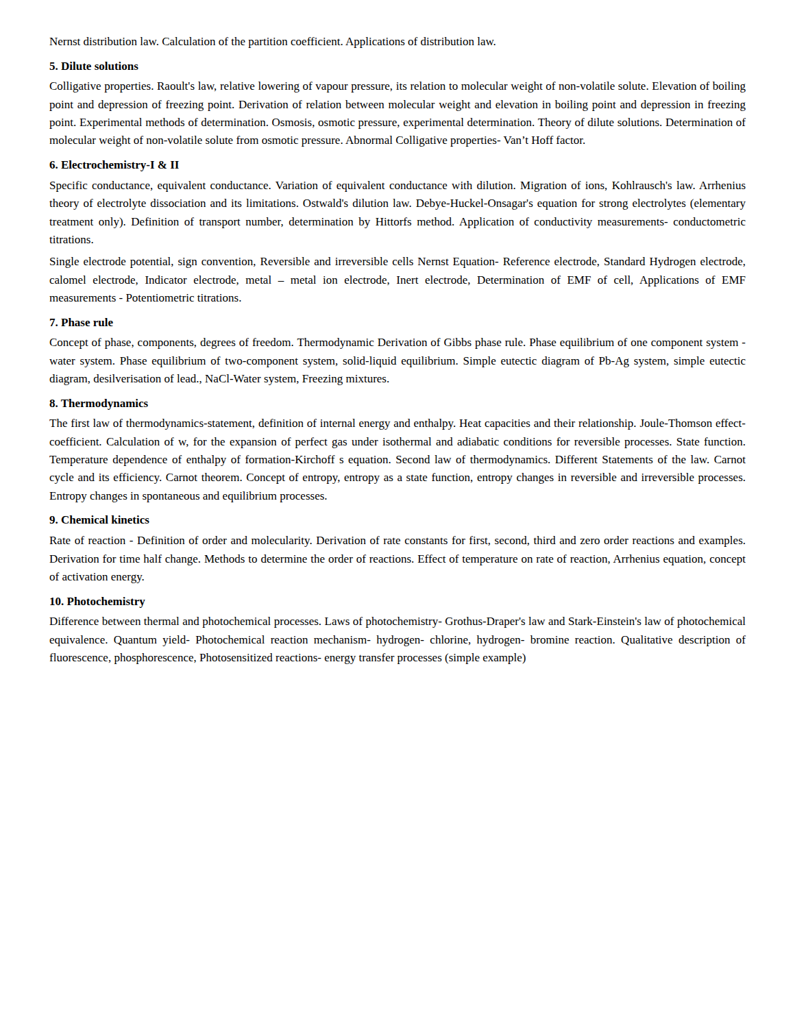Nernst distribution law. Calculation of the partition coefficient. Applications of distribution law.
5. Dilute solutions
Colligative properties. Raoult's law, relative lowering of vapour pressure, its relation to molecular weight of non-volatile solute. Elevation of boiling point and depression of freezing point. Derivation of relation between molecular weight and elevation in boiling point and depression in freezing point. Experimental methods of determination. Osmosis, osmotic pressure, experimental determination. Theory of dilute solutions. Determination of molecular weight of non-volatile solute from osmotic pressure. Abnormal Colligative properties- Van’t Hoff factor.
6. Electrochemistry-I & II
Specific conductance, equivalent conductance. Variation of equivalent conductance with dilution. Migration of ions, Kohlrausch's law. Arrhenius theory of electrolyte dissociation and its limitations. Ostwald's dilution law. Debye-Huckel-Onsagar's equation for strong electrolytes (elementary treatment only). Definition of transport number, determination by Hittorfs method. Application of conductivity measurements- conductometric titrations.
Single electrode potential, sign convention, Reversible and irreversible cells Nernst Equation- Reference electrode, Standard Hydrogen electrode, calomel electrode, Indicator electrode, metal – metal ion electrode, Inert electrode, Determination of EMF of cell, Applications of EMF measurements - Potentiometric titrations.
7. Phase rule
Concept of phase, components, degrees of freedom. Thermodynamic Derivation of Gibbs phase rule. Phase equilibrium of one component system - water system. Phase equilibrium of two-component system, solid-liquid equilibrium. Simple eutectic diagram of Pb-Ag system, simple eutectic diagram, desilverisation of lead., NaCl-Water system, Freezing mixtures.
8. Thermodynamics
The first law of thermodynamics-statement, definition of internal energy and enthalpy. Heat capacities and their relationship. Joule-Thomson effect- coefficient. Calculation of w, for the expansion of perfect gas under isothermal and adiabatic conditions for reversible processes. State function. Temperature dependence of enthalpy of formation-Kirchoff s equation. Second law of thermodynamics. Different Statements of the law. Carnot cycle and its efficiency. Carnot theorem. Concept of entropy, entropy as a state function, entropy changes in reversible and irreversible processes. Entropy changes in spontaneous and equilibrium processes.
9. Chemical kinetics
Rate of reaction - Definition of order and molecularity. Derivation of rate constants for first, second, third and zero order reactions and examples. Derivation for time half change. Methods to determine the order of reactions. Effect of temperature on rate of reaction, Arrhenius equation, concept of activation energy.
10. Photochemistry
Difference between thermal and photochemical processes. Laws of photochemistry- Grothus-Draper's law and Stark-Einstein's law of photochemical equivalence. Quantum yield- Photochemical reaction mechanism- hydrogen- chlorine, hydrogen- bromine reaction. Qualitative description of fluorescence, phosphorescence, Photosensitized reactions- energy transfer processes (simple example)